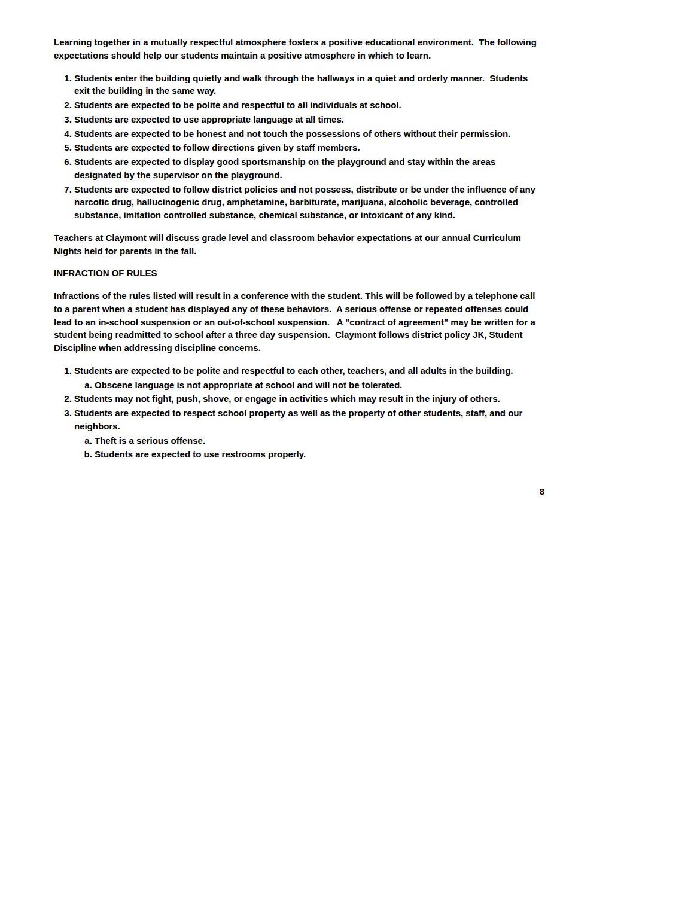Learning together in a mutually respectful atmosphere fosters a positive educational environment. The following expectations should help our students maintain a positive atmosphere in which to learn.
Students enter the building quietly and walk through the hallways in a quiet and orderly manner. Students exit the building in the same way.
Students are expected to be polite and respectful to all individuals at school.
Students are expected to use appropriate language at all times.
Students are expected to be honest and not touch the possessions of others without their permission.
Students are expected to follow directions given by staff members.
Students are expected to display good sportsmanship on the playground and stay within the areas designated by the supervisor on the playground.
Students are expected to follow district policies and not possess, distribute or be under the influence of any narcotic drug, hallucinogenic drug, amphetamine, barbiturate, marijuana, alcoholic beverage, controlled substance, imitation controlled substance, chemical substance, or intoxicant of any kind.
Teachers at Claymont will discuss grade level and classroom behavior expectations at our annual Curriculum Nights held for parents in the fall.
INFRACTION OF RULES
Infractions of the rules listed will result in a conference with the student. This will be followed by a telephone call to a parent when a student has displayed any of these behaviors. A serious offense or repeated offenses could lead to an in-school suspension or an out-of-school suspension. A "contract of agreement" may be written for a student being readmitted to school after a three day suspension. Claymont follows district policy JK, Student Discipline when addressing discipline concerns.
Students are expected to be polite and respectful to each other, teachers, and all adults in the building.
Obscene language is not appropriate at school and will not be tolerated.
Students may not fight, push, shove, or engage in activities which may result in the injury of others.
Students are expected to respect school property as well as the property of other students, staff, and our neighbors.
Theft is a serious offense.
Students are expected to use restrooms properly.
8